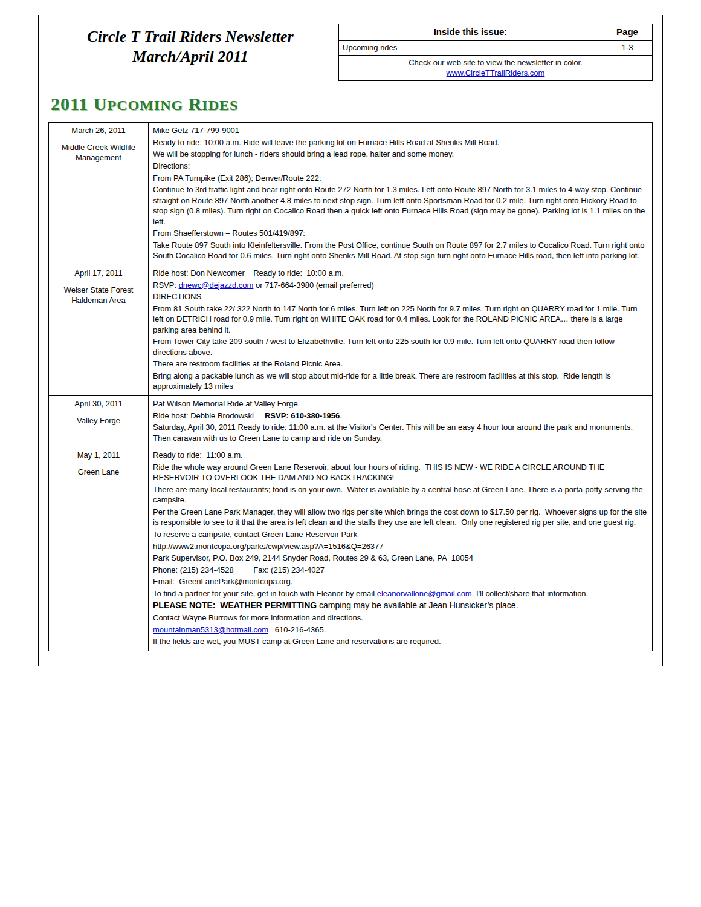Circle T Trail Riders Newsletter
March/April 2011
| Inside this issue: | Page |
| --- | --- |
| Upcoming rides | 1-3 |
| Check our web site to view the newsletter in color. www.CircleTTrailRiders.com |
2011 UPCOMING RIDES
| March 26, 2011 Middle Creek Wildlife Management | Mike Getz 717-799-9001 Ready to ride: 10:00 a.m. Ride will leave the parking lot on Furnace Hills Road at Shenks Mill Road. We will be stopping for lunch - riders should bring a lead rope, halter and some money. Directions: From PA Turnpike (Exit 286); Denver/Route 222: Continue to 3rd traffic light and bear right onto Route 272 North for 1.3 miles. Left onto Route 897 North for 3.1 miles to 4-way stop. Continue straight on Route 897 North another 4.8 miles to next stop sign. Turn left onto Sportsman Road for 0.2 mile. Turn right onto Hickory Road to stop sign (0.8 miles). Turn right on Cocalico Road then a quick left onto Furnace Hills Road (sign may be gone). Parking lot is 1.1 miles on the left. From Shaefferstown – Routes 501/419/897: Take Route 897 South into Kleinfeltersville. From the Post Office, continue South on Route 897 for 2.7 miles to Cocalico Road. Turn right onto South Cocalico Road for 0.6 miles. Turn right onto Shenks Mill Road. At stop sign turn right onto Furnace Hills road, then left into parking lot. |
| April 17, 2011 Weiser State Forest Haldeman Area | Ride host: Don Newcomer Ready to ride: 10:00 a.m. RSVP: dnewc@dejazzd.com or 717-664-3980 (email preferred) DIRECTIONS From 81 South take 22/ 322 North to 147 North for 6 miles. Turn left on 225 North for 9.7 miles. Turn right on QUARRY road for 1 mile. Turn left on DETRICH road for 0.9 mile. Turn right on WHITE OAK road for 0.4 miles. Look for the ROLAND PICNIC AREA… there is a large parking area behind it. From Tower City take 209 south / west to Elizabethville. Turn left onto 225 south for 0.9 mile. Turn left onto QUARRY road then follow directions above. There are restroom facilities at the Roland Picnic Area. Bring along a packable lunch as we will stop about mid-ride for a little break. There are restroom facilities at this stop. Ride length is approximately 13 miles |
| April 30, 2011 Valley Forge | Pat Wilson Memorial Ride at Valley Forge. Ride host: Debbie Brodowski RSVP: 610-380-1956 . Saturday, April 30, 2011 Ready to ride: 11:00 a.m. at the Visitor's Center. This will be an easy 4 hour tour around the park and monuments. Then caravan with us to Green Lane to camp and ride on Sunday. |
| May 1, 2011 Green Lane | Ready to ride: 11:00 a.m. Ride the whole way around Green Lane Reservoir, about four hours of riding. THIS IS NEW - WE RIDE A CIRCLE AROUND THE RESERVOIR TO OVERLOOK THE DAM AND NO BACKTRACKING! There are many local restaurants; food is on your own. Water is available by a central hose at Green Lane. There is a porta-potty serving the campsite. Per the Green Lane Park Manager, they will allow two rigs per site which brings the cost down to $17.50 per rig. Whoever signs up for the site is responsible to see to it that the area is left clean and the stalls they use are left clean. Only one registered rig per site, and one guest rig. To reserve a campsite, contact Green Lane Reservoir Park http://www2.montcopa.org/parks/cwp/view.asp?A=1516&Q=26377 Park Supervisor, P.O. Box 249, 2144 Snyder Road, Routes 29 & 63, Green Lane, PA 18054 Phone: (215) 234-4528 Fax: (215) 234-4027 Email: GreenLanePark@montcopa.org. To find a partner for your site, get in touch with Eleanor by email eleanorvallone@gmail.com . I'll collect/share that information. PLEASE NOTE: WEATHER PERMITTING camping may be available at Jean Hunsicker’s place. Contact Wayne Burrows for more information and directions. mountainman5313@hotmail.com 610-216-4365. If the fields are wet, you MUST camp at Green Lane and reservations are required. |